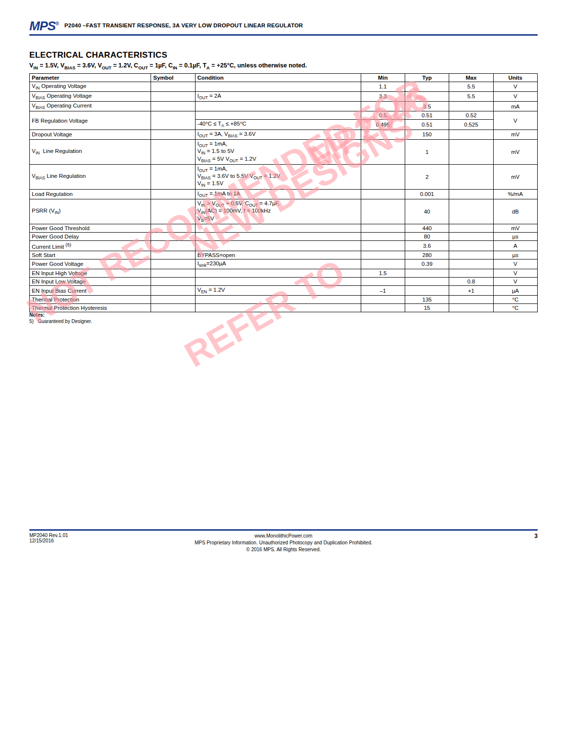NOT RECOMMENDED FOR
NEW DESIGNS
MP2046
REFER TO
MPS®
P2040 –FAST TRANSIENT RESPONSE, 3A VERY LOW DROPOUT LINEAR REGULATOR
ELECTRICAL CHARACTERISTICS
VIN = 1.5V, VBIAS = 3.6V, VOUT = 1.2V, COUT = 1µF, CIN = 0.1µF, TA = +25°C, unless otherwise noted.
| Parameter | Symbol | Condition | Min | Typ | Max | Units |
| --- | --- | --- | --- | --- | --- | --- |
| V IN Operating Voltage | | | 1.1 | | 5.5 | V |
| V BIAS Operating Voltage | | I OUT = 2A | 3.3 | | 5.5 | V |
| V BIAS Operating Current | | | | 3.5 | | mA |
| FB Regulation Voltage | | | 0.5 | 0.51 | 0.52 | V |
| -40°C ≤ T A ≤ +85°C | 0.495 | 0.51 | 0.525 |
| Dropout Voltage | | I OUT = 3A, V BIAS = 3.6V | | 150 | | mV |
| V IN Line Regulation | | I OUT = 1mA, V IN = 1.5 to 5V V BIAS = 5V V OUT = 1.2V | | 1 | | mV |
| V BIAS Line Regulation | | I OUT = 1mA, V BIAS = 3.6V to 5.5V V OUT = 1.2V V IN = 1.5V | | 2 | | mV |
| Load Regulation | | I OUT = 1mA to 1A | | 0.001 | | %/mA |
| PSRR (V IN ) | | V IN > V OUT + 0.5V, C OUT = 4.7µF, V IN (AC) = 100mV, f = 100kHz V B =5V | | 40 | | dB |
| Power Good Threshold | | | | 440 | | mV |
| Power Good Delay | | | | 80 | | µs |
| Current Limit (5) | | | | 3.6 | | A |
| Soft Start | | BYPASS=open | | 280 | | µs |
| Power Good Voltage | | I sink =230µA | | 0.39 | | V |
| EN Input High Voltage | | | 1.5 | | | V |
| EN Input Low Voltage | | | | | 0.8 | V |
| EN Input Bias Current | | V EN = 1.2V | –1 | | +1 | µA |
| Thermal Protection | | | | 135 | | °C |
| Thermal Protection Hysteresis | | | | 15 | | °C |
Notes:
5) Guaranteed by Designer.
MP2040 Rev.1.01
12/15/2016
www.MonolithicPower.com
MPS Proprietary Information. Unauthorized Photocopy and Duplication Prohibited.
© 2016 MPS. All Rights Reserved.
3